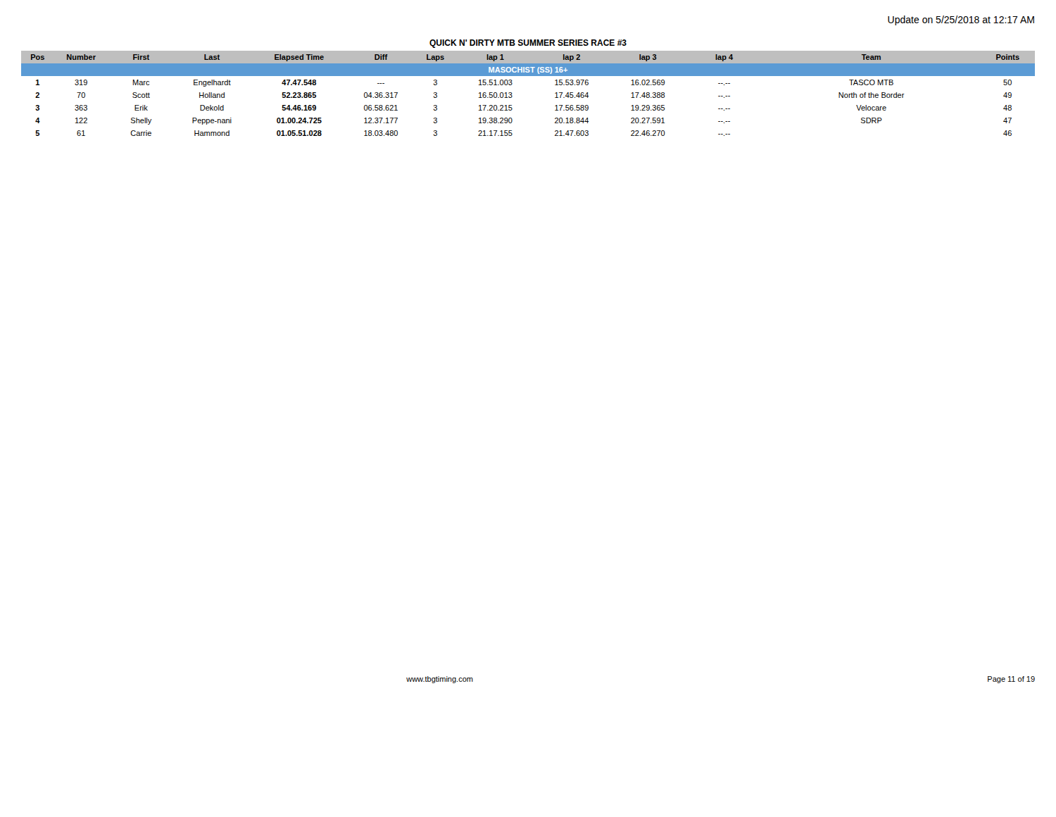Update on 5/25/2018 at 12:17 AM
QUICK N' DIRTY MTB SUMMER SERIES RACE #3
| Pos | Number | First | Last | Elapsed Time | Diff | Laps | lap 1 | lap 2 | lap 3 | lap 4 | Team | Points |
| --- | --- | --- | --- | --- | --- | --- | --- | --- | --- | --- | --- | --- |
| MASOCHIST (SS) 16+ |
| 1 | 319 | Marc | Engelhardt | 47.47.548 | --- | 3 | 15.51.003 | 15.53.976 | 16.02.569 | --.-- | TASCO MTB | 50 |
| 2 | 70 | Scott | Holland | 52.23.865 | 04.36.317 | 3 | 16.50.013 | 17.45.464 | 17.48.388 | --.-- | North of the Border | 49 |
| 3 | 363 | Erik | Dekold | 54.46.169 | 06.58.621 | 3 | 17.20.215 | 17.56.589 | 19.29.365 | --.-- | Velocare | 48 |
| 4 | 122 | Shelly | Peppe-nani | 01.00.24.725 | 12.37.177 | 3 | 19.38.290 | 20.18.844 | 20.27.591 | --.-- | SDRP | 47 |
| 5 | 61 | Carrie | Hammond | 01.05.51.028 | 18.03.480 | 3 | 21.17.155 | 21.47.603 | 22.46.270 | --.-- | | 46 |
www.tbgtiming.com Page 11 of 19